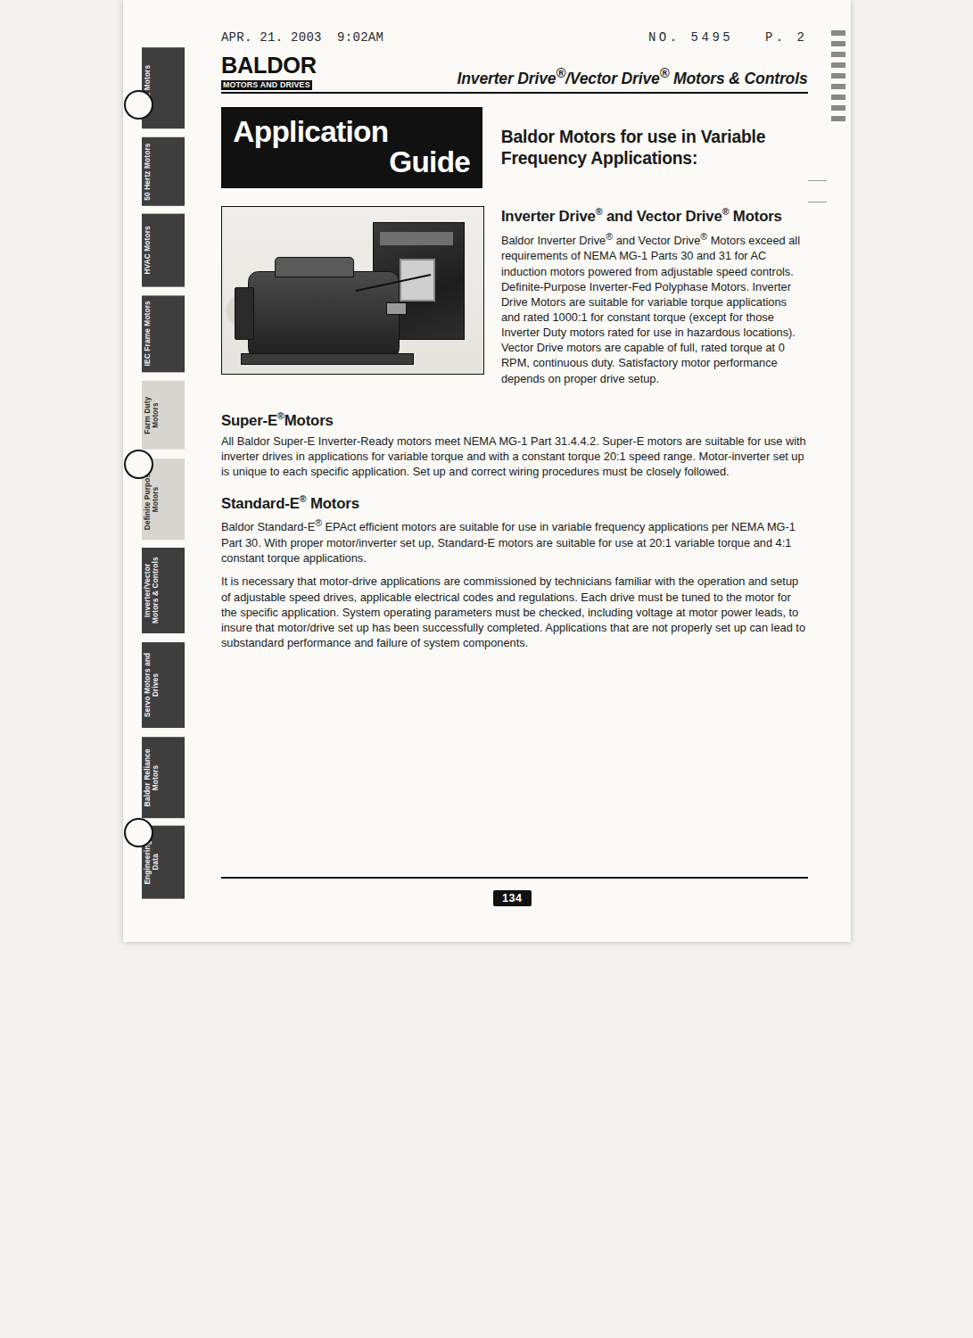Hertz Motors
50 Hertz Motors
HVAC Motors
IEC Frame Motors
Farm Duty Motors
Definite Purpose Motors
Inverter/Vector Motors & Controls
Servo Motors and Drives
Baldor Reliance Motors
Engineering Data
APR. 21. 2003 9:02AM NO. 5495 P. 2
BALDOR
MOTORS AND DRIVES
Inverter Drive®/Vector Drive® Motors & Controls
Application
Guide
Baldor Motors for use in Variable
Frequency Applications:
Inverter Drive® and Vector Drive® Motors
Baldor Inverter Drive® and Vector Drive® Motors exceed all requirements of NEMA MG-1 Parts 30 and 31 for AC induction motors powered from adjustable speed controls. Definite-Purpose Inverter-Fed Polyphase Motors. Inverter Drive Motors are suitable for variable torque applications and rated 1000:1 for constant torque (except for those Inverter Duty motors rated for use in hazardous locations). Vector Drive motors are capable of full, rated torque at 0 RPM, continuous duty. Satisfactory motor performance depends on proper drive setup.
Super-E®Motors
All Baldor Super-E Inverter-Ready motors meet NEMA MG-1 Part 31.4.4.2. Super-E motors are suitable for use with inverter drives in applications for variable torque and with a constant torque 20:1 speed range. Motor-inverter set up is unique to each specific application. Set up and correct wiring procedures must be closely followed.
Standard-E® Motors
Baldor Standard-E® EPAct efficient motors are suitable for use in variable frequency applications per NEMA MG-1 Part 30. With proper motor/inverter set up, Standard-E motors are suitable for use at 20:1 variable torque and 4:1 constant torque applications.
It is necessary that motor-drive applications are commissioned by technicians familiar with the operation and setup of adjustable speed drives, applicable electrical codes and regulations. Each drive must be tuned to the motor for the specific application. System operating parameters must be checked, including voltage at motor power leads, to insure that motor/drive set up has been successfully completed. Applications that are not properly set up can lead to substandard performance and failure of system components.
134